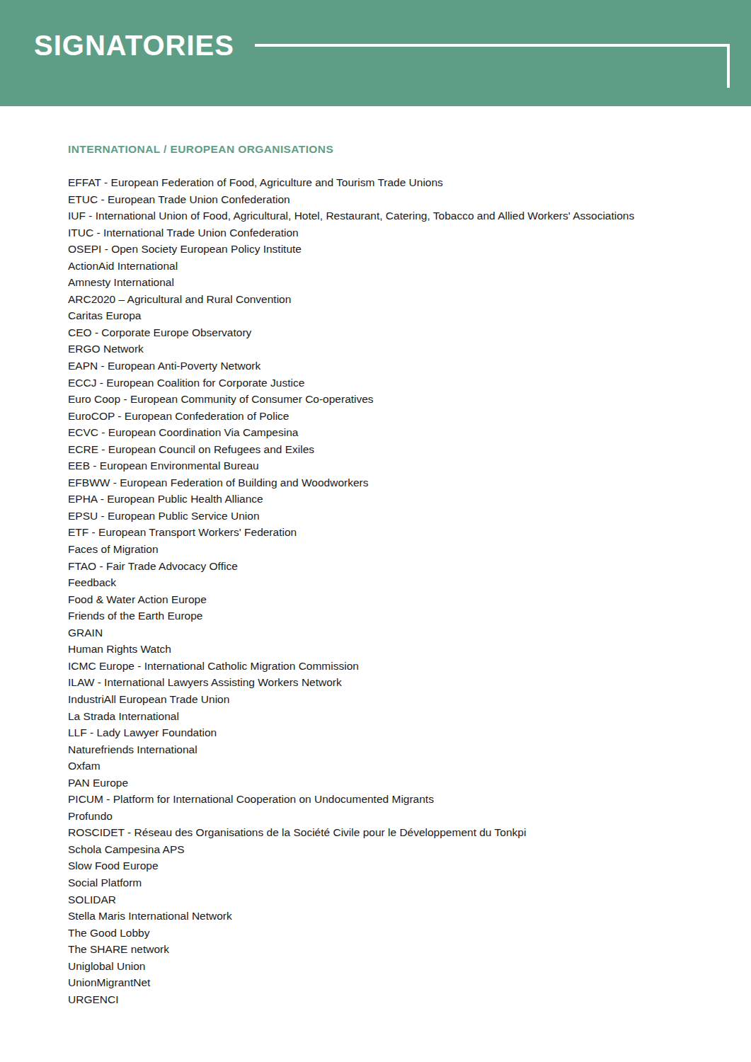SIGNATORIES
INTERNATIONAL / EUROPEAN ORGANISATIONS
EFFAT - European Federation of Food, Agriculture and Tourism Trade Unions
ETUC - European Trade Union Confederation
IUF - International Union of Food, Agricultural, Hotel, Restaurant, Catering, Tobacco and Allied Workers' Associations
ITUC - International Trade Union Confederation
OSEPI - Open Society European Policy Institute
ActionAid International
Amnesty International
ARC2020 – Agricultural and Rural Convention
Caritas Europa
CEO - Corporate Europe Observatory
ERGO Network
EAPN - European Anti-Poverty Network
ECCJ - European Coalition for Corporate Justice
Euro Coop - European Community of Consumer Co-operatives
EuroCOP - European Confederation of Police
ECVC - European Coordination Via Campesina
ECRE - European Council on Refugees and Exiles
EEB - European Environmental Bureau
EFBWW - European Federation of Building and Woodworkers
EPHA - European Public Health Alliance
EPSU - European Public Service Union
ETF - European Transport Workers' Federation
Faces of Migration
FTAO - Fair Trade Advocacy Office
Feedback
Food & Water Action Europe
Friends of the Earth Europe
GRAIN
Human Rights Watch
ICMC Europe - International Catholic Migration Commission
ILAW - International Lawyers Assisting Workers Network
IndustriAll European Trade Union
La Strada International
LLF - Lady Lawyer Foundation
Naturefriends International
Oxfam
PAN Europe
PICUM - Platform for International Cooperation on Undocumented Migrants
Profundo
ROSCIDET - Réseau des Organisations de la Société Civile pour le Développement du Tonkpi
Schola Campesina APS
Slow Food Europe
Social Platform
SOLIDAR
Stella Maris International Network
The Good Lobby
The SHARE network
Uniglobal Union
UnionMigrantNet
URGENCI